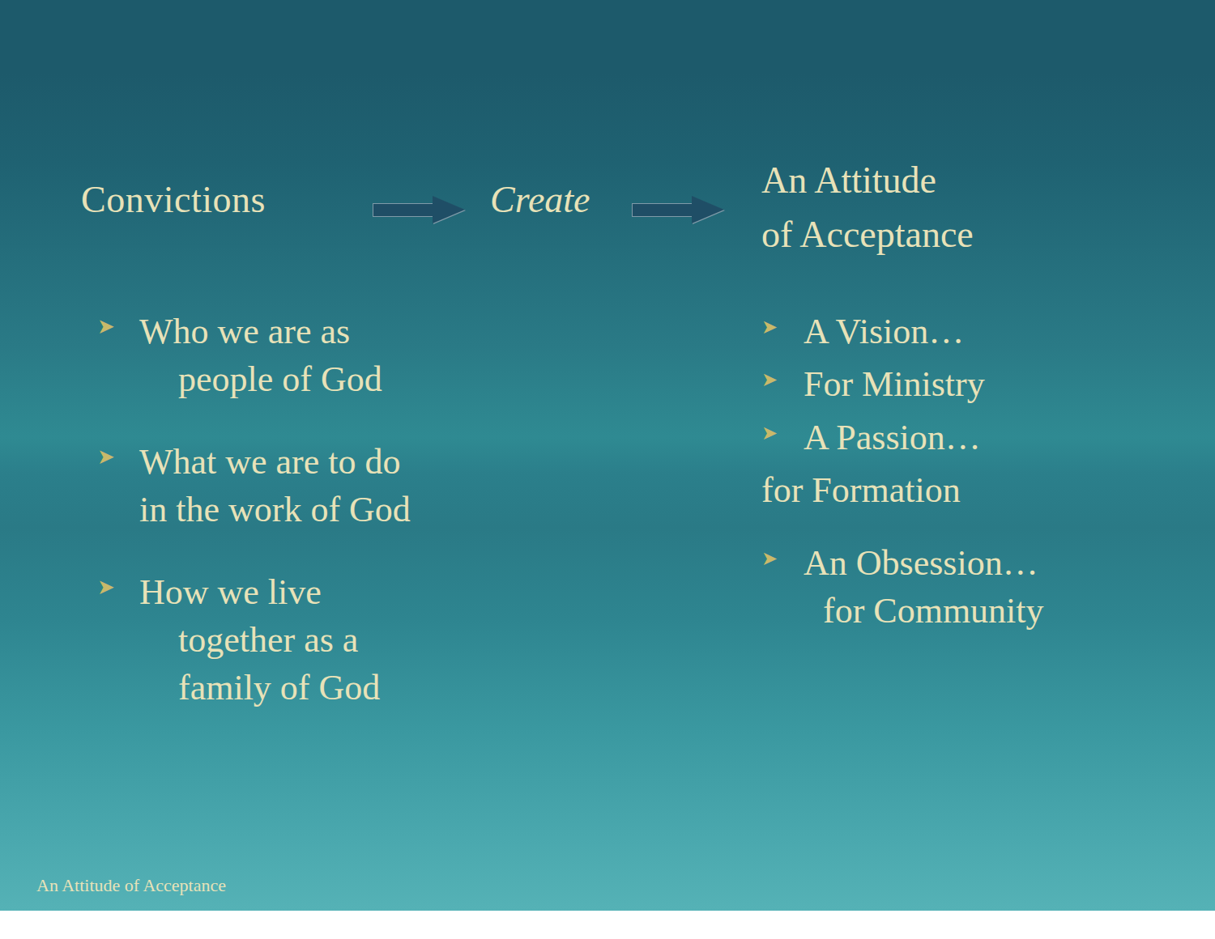Convictions
Create
An Attitude
of Acceptance
Who we are aspeople of God
What we are to doin the work of God
How we livetogether as a family of God
A Vision…
For Ministry
A Passion…
for Formation
An Obsession…for Community
An Attitude of Acceptance